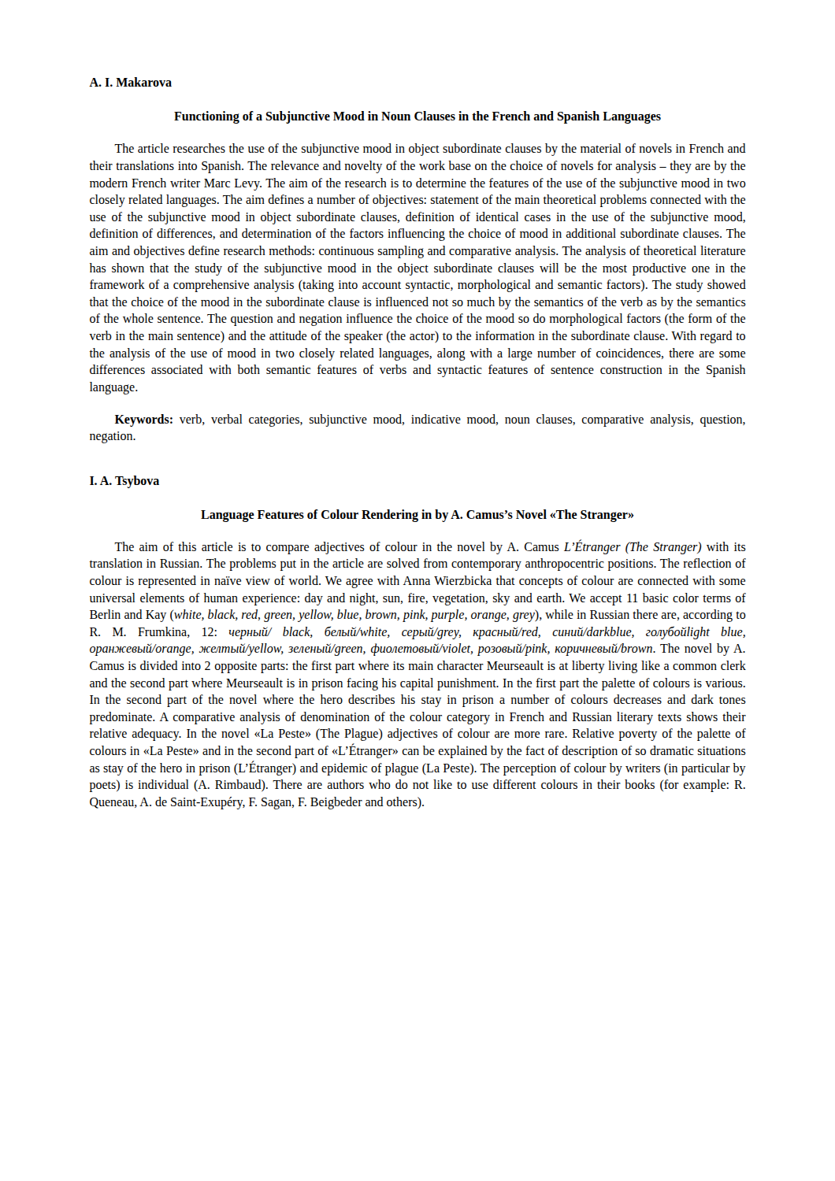A. I. Makarova
Functioning of a Subjunctive Mood in Noun Clauses in the French and Spanish Languages
The article researches the use of the subjunctive mood in object subordinate clauses by the material of novels in French and their translations into Spanish. The relevance and novelty of the work base on the choice of novels for analysis – they are by the modern French writer Marc Levy. The aim of the research is to determine the features of the use of the subjunctive mood in two closely related languages. The aim defines a number of objectives: statement of the main theoretical problems connected with the use of the subjunctive mood in object subordinate clauses, definition of identical cases in the use of the subjunctive mood, definition of differences, and determination of the factors influencing the choice of mood in additional subordinate clauses. The aim and objectives define research methods: continuous sampling and comparative analysis. The analysis of theoretical literature has shown that the study of the subjunctive mood in the object subordinate clauses will be the most productive one in the framework of a comprehensive analysis (taking into account syntactic, morphological and semantic factors). The study showed that the choice of the mood in the subordinate clause is influenced not so much by the semantics of the verb as by the semantics of the whole sentence. The question and negation influence the choice of the mood so do morphological factors (the form of the verb in the main sentence) and the attitude of the speaker (the actor) to the information in the subordinate clause. With regard to the analysis of the use of mood in two closely related languages, along with a large number of coincidences, there are some differences associated with both semantic features of verbs and syntactic features of sentence construction in the Spanish language.
Keywords: verb, verbal categories, subjunctive mood, indicative mood, noun clauses, comparative analysis, question, negation.
I. A. Tsybova
Language Features of Colour Rendering in by A. Camus’s Novel «The Stranger»
The aim of this article is to compare adjectives of colour in the novel by A. Camus L’Étranger (The Stranger) with its translation in Russian. The problems put in the article are solved from contemporary anthropocentric positions. The reflection of colour is represented in naïve view of world. We agree with Anna Wierzbicka that concepts of colour are connected with some universal elements of human experience: day and night, sun, fire, vegetation, sky and earth. We accept 11 basic color terms of Berlin and Kay (white, black, red, green, yellow, blue, brown, pink, purple, orange, grey), while in Russian there are, according to R. M. Frumkina, 12: черный/ black, белый/white, серый/grey, красный/red, синий/darkblue, голубойlight blue, оранжевый/orange, желтый/yellow, зеленый/green, фиолетовый/violet, розовый/pink, коричневый/brown. The novel by A. Camus is divided into 2 opposite parts: the first part where its main character Meurseault is at liberty living like a common clerk and the second part where Meurseault is in prison facing his capital punishment. In the first part the palette of colours is various. In the second part of the novel where the hero describes his stay in prison a number of colours decreases and dark tones predominate. A comparative analysis of denomination of the colour category in French and Russian literary texts shows their relative adequacy. In the novel «La Peste» (The Plague) adjectives of colour are more rare. Relative poverty of the palette of colours in «La Peste» and in the second part of «L’Étranger» can be explained by the fact of description of so dramatic situations as stay of the hero in prison (L’Étranger) and epidemic of plague (La Peste). The perception of colour by writers (in particular by poets) is individual (A. Rimbaud). There are authors who do not like to use different colours in their books (for example: R. Queneau, A. de Saint-Exupéry, F. Sagan, F. Beigbeder and others).